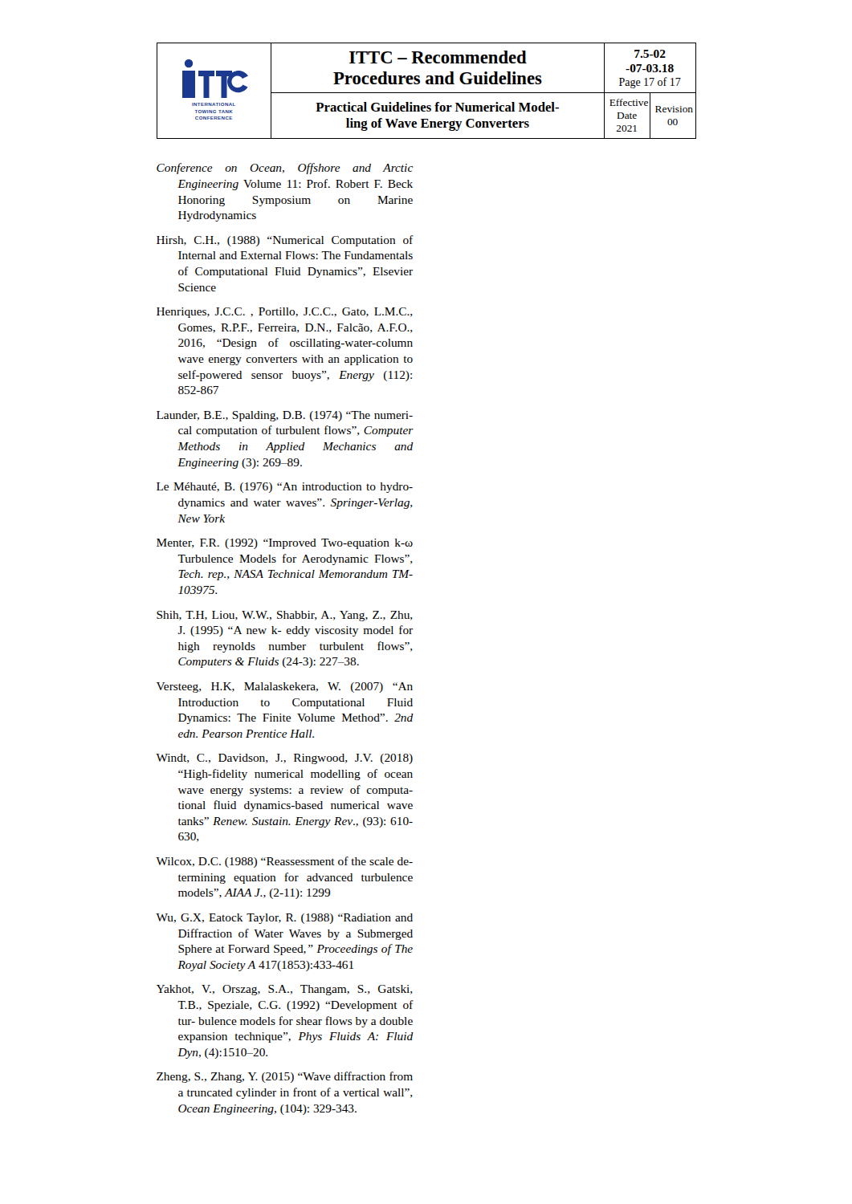| INTERNATIONAL TOWING TANK CONFERENCE | ITTC – Recommended Procedures and Guidelines | 7.5-02 -07-03.18 Page 17 of 17 |
| Practical Guidelines for Numerical Model- ling of Wave Energy Converters | Effective Date 2021 | Revision 00 |
Conference on Ocean, Offshore and Arctic Engineering Volume 11: Prof. Robert F. Beck Honoring Symposium on Marine Hydrodynamics
Hirsh, C.H., (1988) “Numerical Computation of Internal and External Flows: The Fundamentals of Computational Fluid Dynamics”, Elsevier Science
Henriques, J.C.C. , Portillo, J.C.C., Gato, L.M.C., Gomes, R.P.F., Ferreira, D.N., Falcão, A.F.O., 2016, “Design of oscillating-water-column wave energy converters with an application to self-powered sensor buoys”, Energy (112): 852-867
Launder, B.E., Spalding, D.B. (1974) “The numerical computation of turbulent flows”, Computer Methods in Applied Mechanics and Engineering (3): 269–89.
Le Méhauté, B. (1976) “An introduction to hydrodynamics and water waves”. Springer‐Verlag, New York
Menter, F.R. (1992) “Improved Two-equation k-ω Turbulence Models for Aerodynamic Flows”, Tech. rep., NASA Technical Memorandum TM-103975.
Shih, T.H, Liou, W.W., Shabbir, A., Yang, Z., Zhu, J. (1995) “A new k- eddy viscosity model for high reynolds number turbulent flows”, Computers & Fluids (24-3): 227–38.
Versteeg, H.K, Malalaskekera, W. (2007) “An Introduction to Computational Fluid Dynamics: The Finite Volume Method”. 2nd edn. Pearson Prentice Hall.
Windt, C., Davidson, J., Ringwood, J.V. (2018) “High-fidelity numerical modelling of ocean wave energy systems: a review of computational fluid dynamics-based numerical wave tanks” Renew. Sustain. Energy Rev., (93): 610-630,
Wilcox, D.C. (1988) “Reassessment of the scale determining equation for advanced turbulence models”, AIAA J., (2-11): 1299
Wu, G.X, Eatock Taylor, R. (1988) “Radiation and Diffraction of Water Waves by a Submerged Sphere at Forward Speed,” Proceedings of The Royal Society A 417(1853):433-461
Yakhot, V., Orszag, S.A., Thangam, S., Gatski, T.B., Speziale, C.G. (1992) “Development of tur- bulence models for shear flows by a double expansion technique”, Phys Fluids A: Fluid Dyn, (4):1510–20.
Zheng, S., Zhang, Y. (2015) “Wave diffraction from a truncated cylinder in front of a vertical wall”, Ocean Engineering, (104): 329-343.